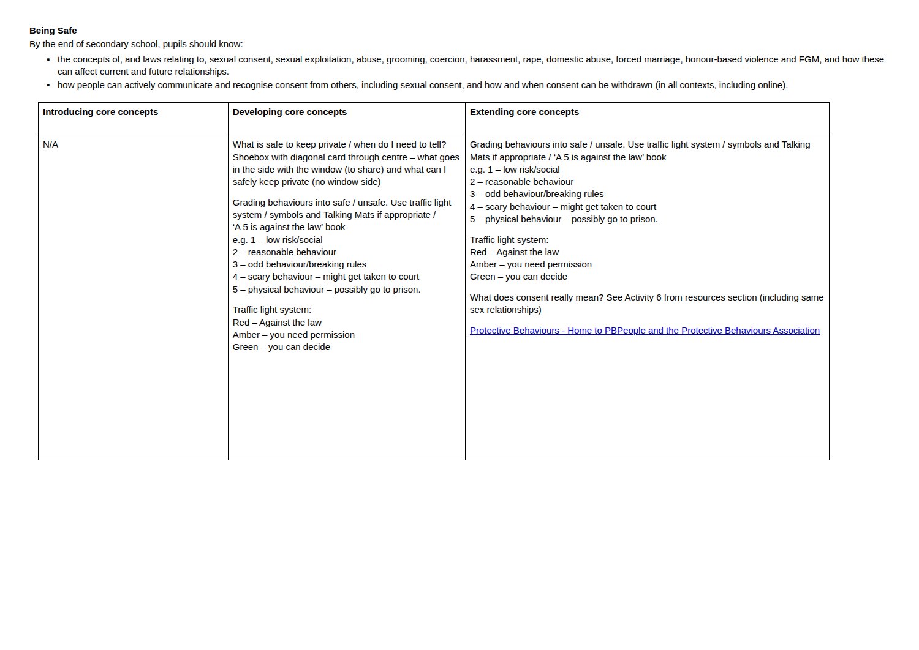Being Safe
By the end of secondary school, pupils should know:
the concepts of, and laws relating to, sexual consent, sexual exploitation, abuse, grooming, coercion, harassment, rape, domestic abuse, forced marriage, honour-based violence and FGM, and how these can affect current and future relationships.
how people can actively communicate and recognise consent from others, including sexual consent, and how and when consent can be withdrawn (in all contexts, including online).
| Introducing core concepts | Developing core concepts | Extending core concepts |
| --- | --- | --- |
| N/A | What is safe to keep private / when do I need to tell? Shoebox with diagonal card through centre – what goes in the side with the window (to share) and what can I safely keep private (no window side) Grading behaviours into safe / unsafe. Use traffic light system / symbols and Talking Mats if appropriate / ‘A 5 is against the law’ book e.g. 1 – low risk/social 2 – reasonable behaviour 3 – odd behaviour/breaking rules 4 – scary behaviour – might get taken to court 5 – physical behaviour – possibly go to prison. Traffic light system: Red – Against the law Amber – you need permission Green – you can decide | Grading behaviours into safe / unsafe. Use traffic light system / symbols and Talking Mats if appropriate / ‘A 5 is against the law’ book e.g. 1 – low risk/social 2 – reasonable behaviour 3 – odd behaviour/breaking rules 4 – scary behaviour – might get taken to court 5 – physical behaviour – possibly go to prison. Traffic light system: Red – Against the law Amber – you need permission Green – you can decide What does consent really mean? See Activity 6 from resources section (including same sex relationships) Protective Behaviours - Home to PBPeople and the Protective Behaviours Association |